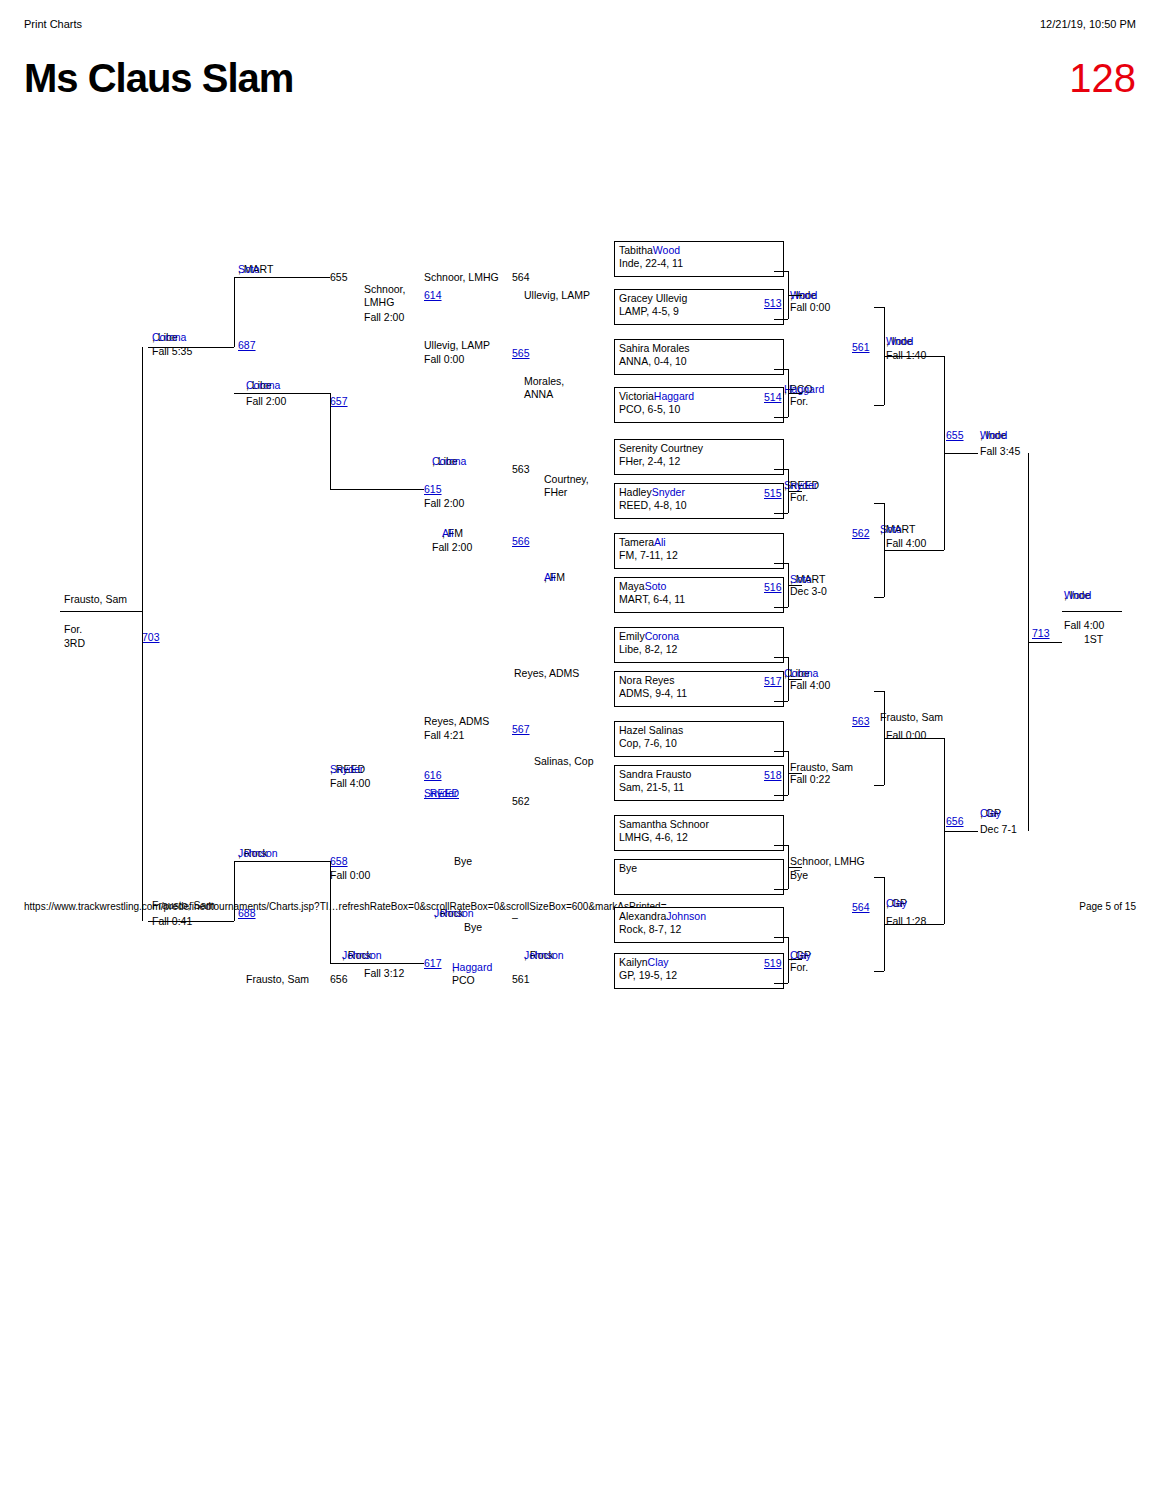Print Charts
12/21/19, 10:50 PM
Ms Claus Slam
128
Tabitha Wood
Inde, 22-4, 11
Gracey Ullevig
LAMP, 4-5, 9
Sahira Morales
ANNA, 0-4, 10
Victoria Haggard
PCO, 6-5, 10
Serenity Courtney
FHer, 2-4, 12
Hadley Snyder
REED, 4-8, 10
Tamera Ali
FM, 7-11, 12
Maya Soto
MART, 6-4, 11
Emily Corona
Libe, 8-2, 12
Nora Reyes
ADMS, 9-4, 11
Hazel Salinas
Cop, 7-6, 10
Sandra Frausto
Sam, 21-5, 11
Samantha Schnoor
LMHG, 4-6, 12
Bye
Alexandra Johnson
Rock, 8-7, 12
Kailyn Clay
GP, 19-5, 12
513 Wood, Inde Fall 0:00 514 Haggard, PCO For. 515 Snyder, REED For. 516 Soto, MART Dec 3-0 517 Corona, Libe Fall 4:00 518 Frausto, Sam Fall 0:22 Schnoor, LMHG Bye – 519 Clay, GP For. Schnoor, LMHG 614 Schnoor,
LMHG Fall 2:00 Ullevig, LAMP 565 Fall 0:00 564 Ullevig, LAMP Morales,
ANNA Corona, Libe 615 563 Courtney,
FHer Fall 2:00 Ali, FM 566 Fall 2:00 Ali, FM Reyes, ADMS Reyes, ADMS 567 Fall 4:21 Salinas, Cop Snyder, REED 616 Fall 4:00 Snyder, REED 562 Bye Johnson, Rock Bye – Johnson, Rock Johnson, Rock 617 Fall 3:12 Haggard,
PCO 561 561 Wood, Inde Fall 1:40 562 Soto, MART Fall 4:00 563 Frausto, Sam Fall 0:00 564 Clay, GP Fall 1:28 655 Wood, Inde Fall 3:45 656 Clay, GP Dec 7-1 713 Wood, Inde Fall 4:00 1ST Soto, MART 655 Corona, Libe 687 Fall 5:35 Corona, Libe 657 Fall 2:00 658 Johnson, Rock Fall 0:00 Frausto, Sam 688 Fall 0:41 Frausto, Sam 656 Frausto, Sam For. 3RD 703
https://www.trackwrestling.com/predefinedtournaments/Charts.jsp?TI…refreshRateBox=0&scrollRateBox=0&scrollSizeBox=600&markAsPrinted=
Page 5 of 15